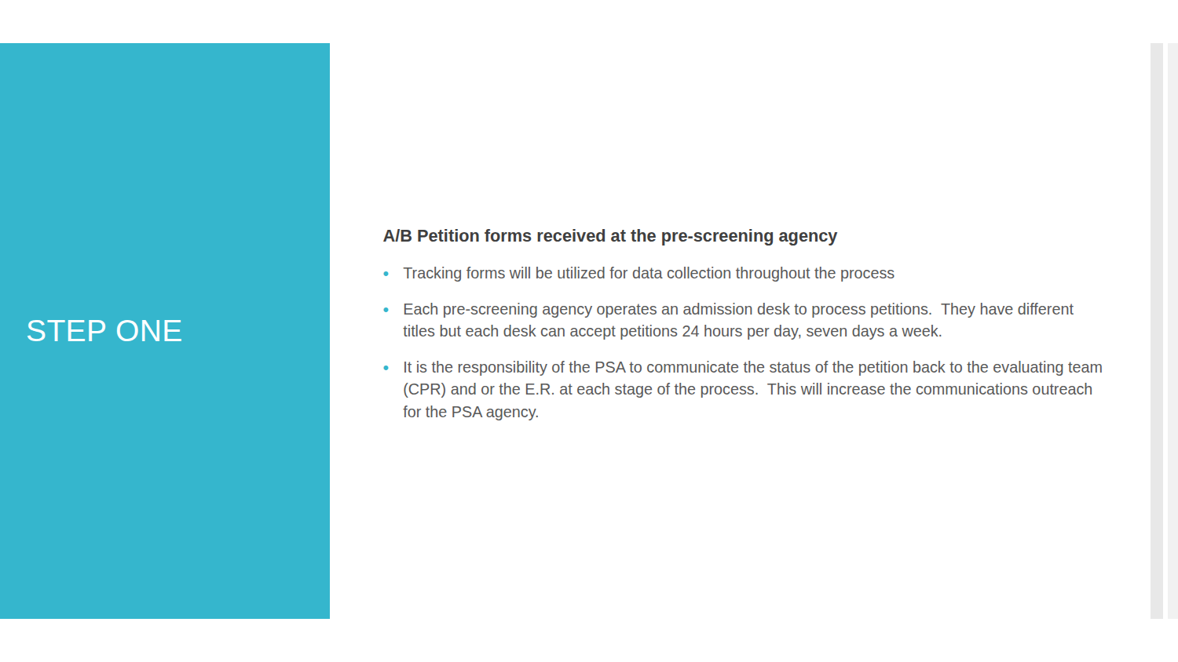STEP ONE
A/B Petition forms received at the pre-screening agency
Tracking forms will be utilized for data collection throughout the process
Each pre-screening agency operates an admission desk to process petitions. They have different titles but each desk can accept petitions 24 hours per day, seven days a week.
It is the responsibility of the PSA to communicate the status of the petition back to the evaluating team (CPR) and or the E.R. at each stage of the process. This will increase the communications outreach for the PSA agency.